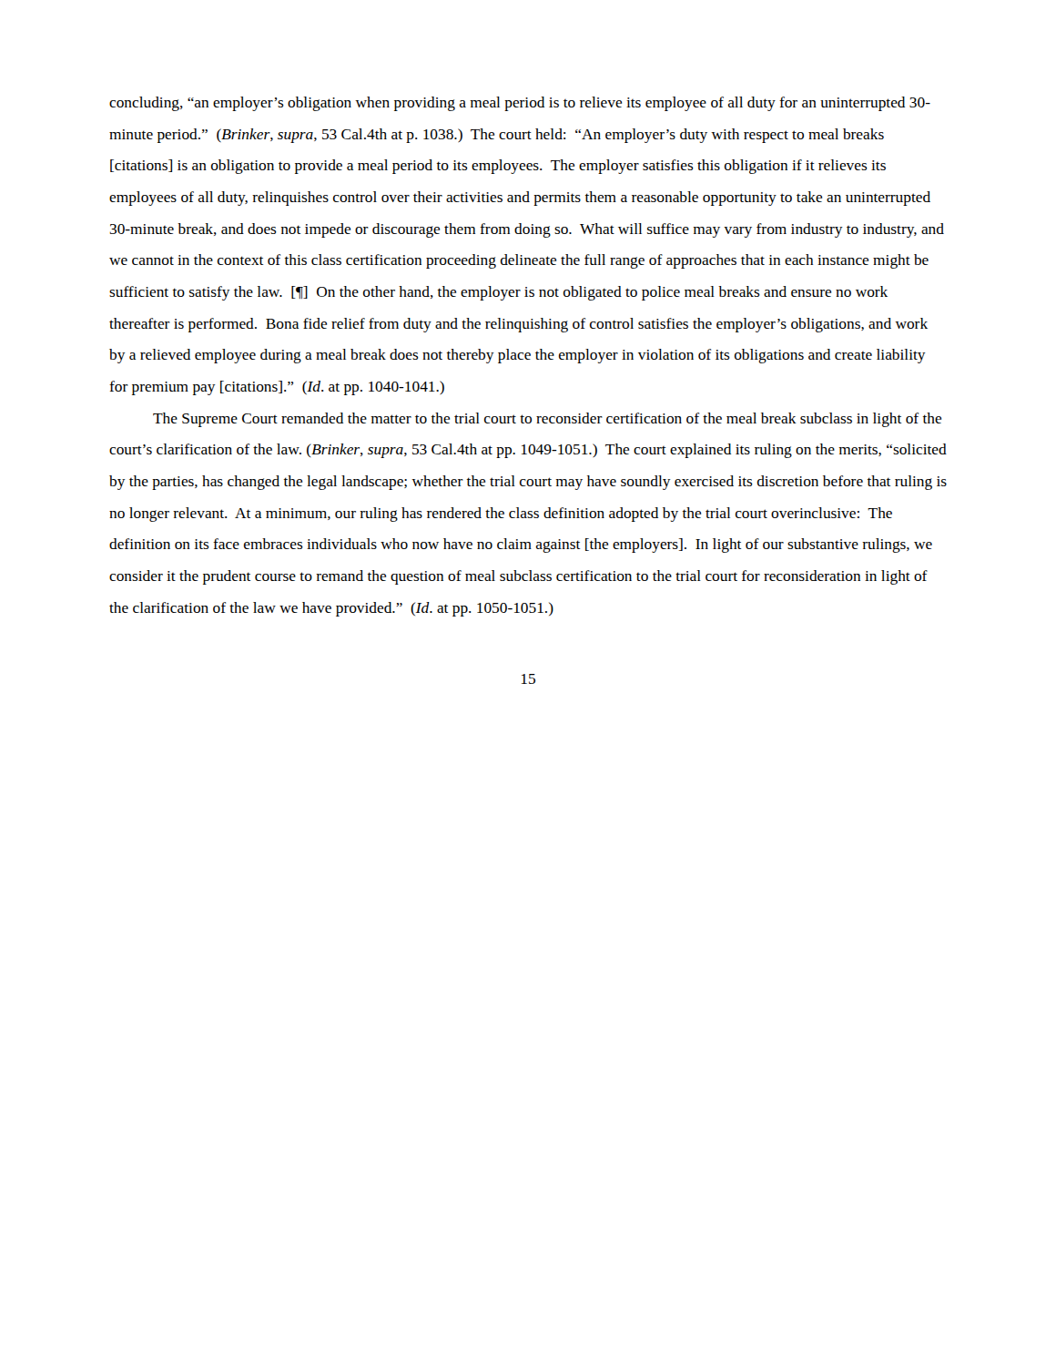concluding, “an employer’s obligation when providing a meal period is to relieve its employee of all duty for an uninterrupted 30-minute period.” (Brinker, supra, 53 Cal.4th at p. 1038.) The court held: “An employer’s duty with respect to meal breaks [citations] is an obligation to provide a meal period to its employees. The employer satisfies this obligation if it relieves its employees of all duty, relinquishes control over their activities and permits them a reasonable opportunity to take an uninterrupted 30-minute break, and does not impede or discourage them from doing so. What will suffice may vary from industry to industry, and we cannot in the context of this class certification proceeding delineate the full range of approaches that in each instance might be sufficient to satisfy the law. [¶] On the other hand, the employer is not obligated to police meal breaks and ensure no work thereafter is performed. Bona fide relief from duty and the relinquishing of control satisfies the employer’s obligations, and work by a relieved employee during a meal break does not thereby place the employer in violation of its obligations and create liability for premium pay [citations].” (Id. at pp. 1040-1041.)
The Supreme Court remanded the matter to the trial court to reconsider certification of the meal break subclass in light of the court’s clarification of the law. (Brinker, supra, 53 Cal.4th at pp. 1049-1051.) The court explained its ruling on the merits, “solicited by the parties, has changed the legal landscape; whether the trial court may have soundly exercised its discretion before that ruling is no longer relevant. At a minimum, our ruling has rendered the class definition adopted by the trial court overinclusive: The definition on its face embraces individuals who now have no claim against [the employers]. In light of our substantive rulings, we consider it the prudent course to remand the question of meal subclass certification to the trial court for reconsideration in light of the clarification of the law we have provided.” (Id. at pp. 1050-1051.)
15